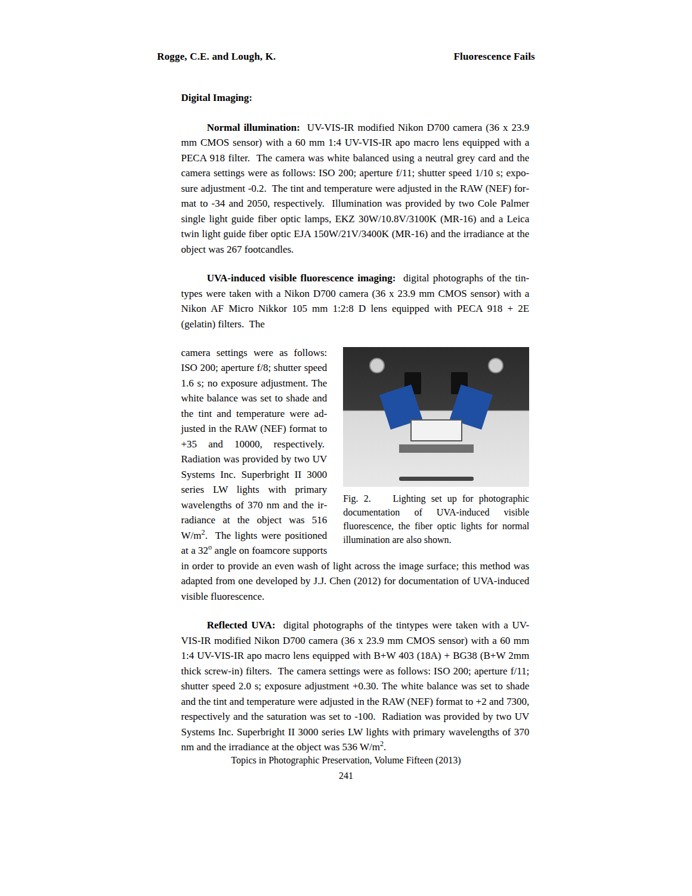Rogge, C.E. and Lough, K. Fluorescence Fails
Digital Imaging:
Normal illumination: UV-VIS-IR modified Nikon D700 camera (36 x 23.9 mm CMOS sensor) with a 60 mm 1:4 UV-VIS-IR apo macro lens equipped with a PECA 918 filter. The camera was white balanced using a neutral grey card and the camera settings were as follows: ISO 200; aperture f/11; shutter speed 1/10 s; exposure adjustment -0.2. The tint and temperature were adjusted in the RAW (NEF) format to -34 and 2050, respectively. Illumination was provided by two Cole Palmer single light guide fiber optic lamps, EKZ 30W/10.8V/3100K (MR-16) and a Leica twin light guide fiber optic EJA 150W/21V/3400K (MR-16) and the irradiance at the object was 267 footcandles.
UVA-induced visible fluorescence imaging: digital photographs of the tintypes were taken with a Nikon D700 camera (36 x 23.9 mm CMOS sensor) with a Nikon AF Micro Nikkor 105 mm 1:2:8 D lens equipped with PECA 918 + 2E (gelatin) filters. The
Fig. 2. Lighting set up for photographic documentation of UVA-induced visible fluorescence, the fiber optic lights for normal illumination are also shown.
camera settings were as follows: ISO 200; aperture f/8; shutter speed 1.6 s; no exposure adjustment. The white balance was set to shade and the tint and temperature were adjusted in the RAW (NEF) format to +35 and 10000, respectively. Radiation was provided by two UV Systems Inc. Superbright II 3000 series LW lights with primary wavelengths of 370 nm and the irradiance at the object was 516 W/m2. The lights were positioned at a 32o angle on foamcore supports in order to provide an even wash of light across the image surface; this method was adapted from one developed by J.J. Chen (2012) for documentation of UVA-induced visible fluorescence.
Reflected UVA: digital photographs of the tintypes were taken with a UV-VIS-IR modified Nikon D700 camera (36 x 23.9 mm CMOS sensor) with a 60 mm 1:4 UV-VIS-IR apo macro lens equipped with B+W 403 (18A) + BG38 (B+W 2mm thick screw-in) filters. The camera settings were as follows: ISO 200; aperture f/11; shutter speed 2.0 s; exposure adjustment +0.30. The white balance was set to shade and the tint and temperature were adjusted in the RAW (NEF) format to +2 and 7300, respectively and the saturation was set to -100. Radiation was provided by two UV Systems Inc. Superbright II 3000 series LW lights with primary wavelengths of 370 nm and the irradiance at the object was 536 W/m2.
Topics in Photographic Preservation, Volume Fifteen (2013) 241